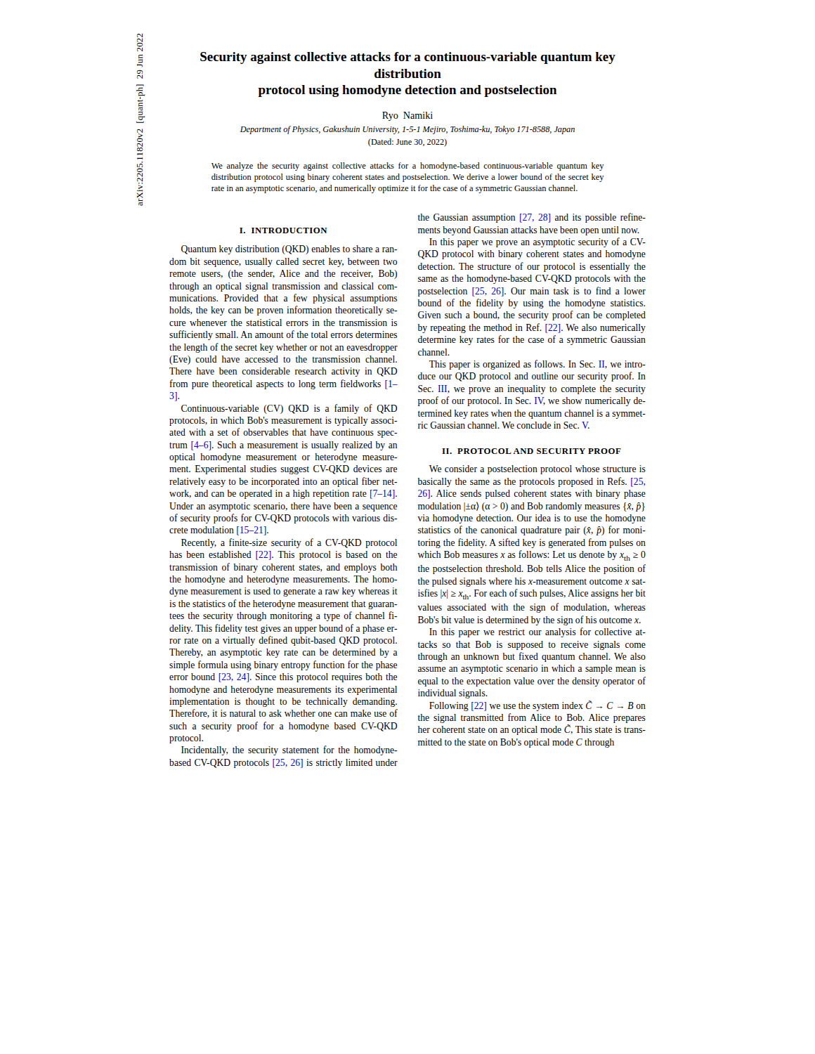arXiv:2205.11820v2 [quant-ph] 29 Jun 2022
Security against collective attacks for a continuous-variable quantum key distribution
protocol using homodyne detection and postselection
Ryo Namiki
Department of Physics, Gakushuin University, 1-5-1 Mejiro, Toshima-ku, Tokyo 171-8588, Japan
(Dated: June 30, 2022)
We analyze the security against collective attacks for a homodyne-based continuous-variable quantum key distribution protocol using binary coherent states and postselection. We derive a lower bound of the secret key rate in an asymptotic scenario, and numerically optimize it for the case of a symmetric Gaussian channel.
I. INTRODUCTION
Quantum key distribution (QKD) enables to share a random bit sequence, usually called secret key, between two remote users, (the sender, Alice and the receiver, Bob) through an optical signal transmission and classical communications. Provided that a few physical assumptions holds, the key can be proven information theoretically secure whenever the statistical errors in the transmission is sufficiently small. An amount of the total errors determines the length of the secret key whether or not an eavesdropper (Eve) could have accessed to the transmission channel. There have been considerable research activity in QKD from pure theoretical aspects to long term fieldworks [1–3].
Continuous-variable (CV) QKD is a family of QKD protocols, in which Bob's measurement is typically associated with a set of observables that have continuous spectrum [4–6]. Such a measurement is usually realized by an optical homodyne measurement or heterodyne measurement. Experimental studies suggest CV-QKD devices are relatively easy to be incorporated into an optical fiber network, and can be operated in a high repetition rate [7–14]. Under an asymptotic scenario, there have been a sequence of security proofs for CV-QKD protocols with various discrete modulation [15–21].
Recently, a finite-size security of a CV-QKD protocol has been established [22]. This protocol is based on the transmission of binary coherent states, and employs both the homodyne and heterodyne measurements. The homodyne measurement is used to generate a raw key whereas it is the statistics of the heterodyne measurement that guarantees the security through monitoring a type of channel fidelity. This fidelity test gives an upper bound of a phase error rate on a virtually defined qubit-based QKD protocol. Thereby, an asymptotic key rate can be determined by a simple formula using binary entropy function for the phase error bound [23, 24]. Since this protocol requires both the homodyne and heterodyne measurements its experimental implementation is thought to be technically demanding. Therefore, it is natural to ask whether one can make use of such a security proof for a homodyne based CV-QKD protocol.
Incidentally, the security statement for the homodyne-based CV-QKD protocols [25, 26] is strictly limited under the Gaussian assumption [27, 28] and its possible refinements beyond Gaussian attacks have been open until now.
In this paper we prove an asymptotic security of a CV-QKD protocol with binary coherent states and homodyne detection. The structure of our protocol is essentially the same as the homodyne-based CV-QKD protocols with the postselection [25, 26]. Our main task is to find a lower bound of the fidelity by using the homodyne statistics. Given such a bound, the security proof can be completed by repeating the method in Ref. [22]. We also numerically determine key rates for the case of a symmetric Gaussian channel.
This paper is organized as follows. In Sec. II, we introduce our QKD protocol and outline our security proof. In Sec. III, we prove an inequality to complete the security proof of our protocol. In Sec. IV, we show numerically determined key rates when the quantum channel is a symmetric Gaussian channel. We conclude in Sec. V.
II. PROTOCOL AND SECURITY PROOF
We consider a postselection protocol whose structure is basically the same as the protocols proposed in Refs. [25, 26]. Alice sends pulsed coherent states with binary phase modulation |±α⟩ (α > 0) and Bob randomly measures {x̂, p̂} via homodyne detection. Our idea is to use the homodyne statistics of the canonical quadrature pair (x̂, p̂) for monitoring the fidelity. A sifted key is generated from pulses on which Bob measures x as follows: Let us denote by xth ≥ 0 the postselection threshold. Bob tells Alice the position of the pulsed signals where his x-measurement outcome x satisfies |x| ≥ xth. For each of such pulses, Alice assigns her bit values associated with the sign of modulation, whereas Bob's bit value is determined by the sign of his outcome x.
In this paper we restrict our analysis for collective attacks so that Bob is supposed to receive signals come through an unknown but fixed quantum channel. We also assume an asymptotic scenario in which a sample mean is equal to the expectation value over the density operator of individual signals.
Following [22] we use the system index C̃ → C → B on the signal transmitted from Alice to Bob. Alice prepares her coherent state on an optical mode C̃, This state is transmitted to the state on Bob's optical mode C through